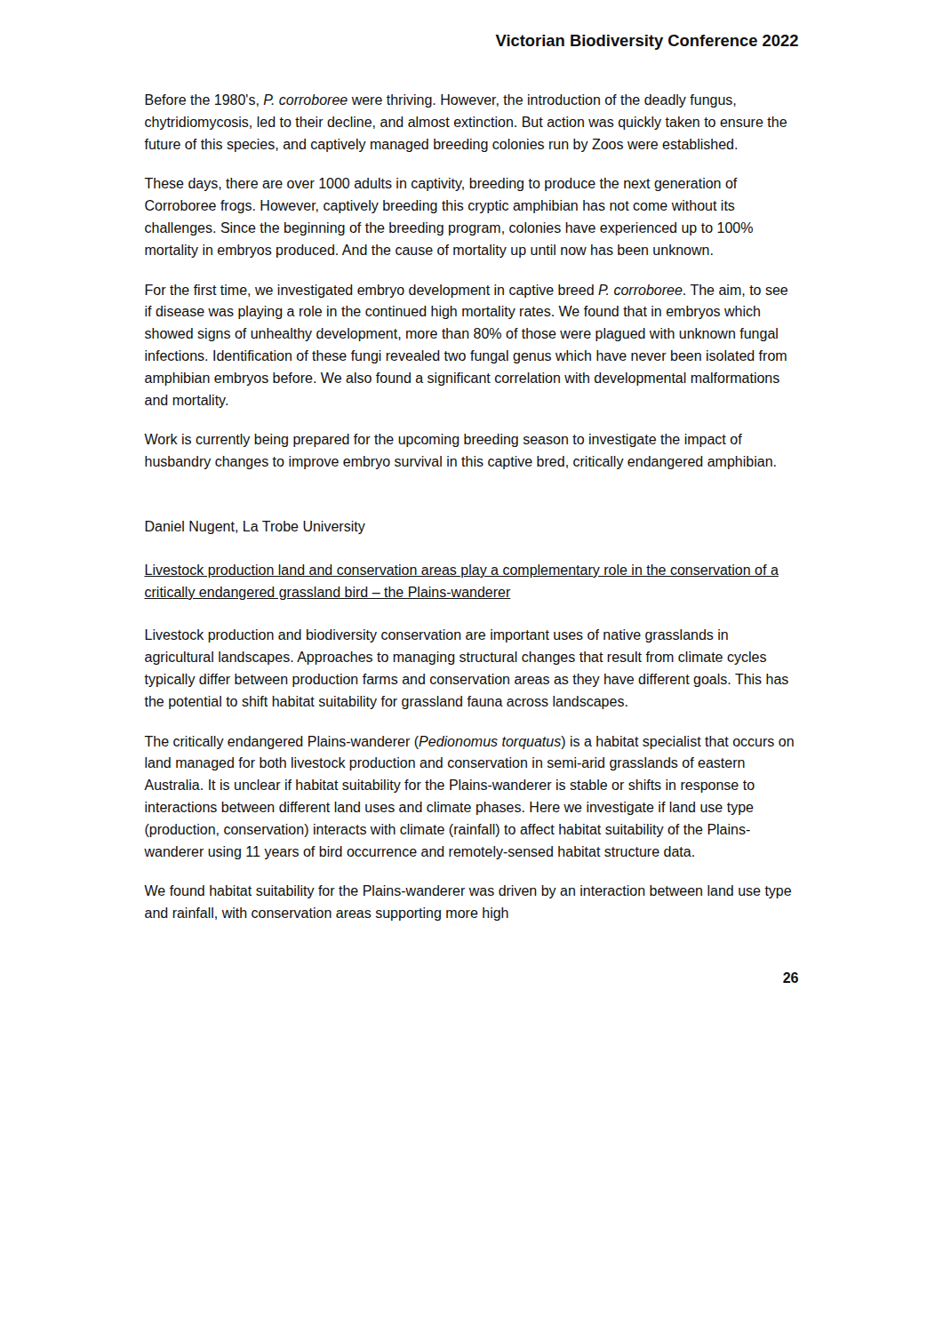Victorian Biodiversity Conference 2022
Before the 1980's, P. corroboree were thriving. However, the introduction of the deadly fungus, chytridiomycosis, led to their decline, and almost extinction. But action was quickly taken to ensure the future of this species, and captively managed breeding colonies run by Zoos were established.
These days, there are over 1000 adults in captivity, breeding to produce the next generation of Corroboree frogs. However, captively breeding this cryptic amphibian has not come without its challenges. Since the beginning of the breeding program, colonies have experienced up to 100% mortality in embryos produced. And the cause of mortality up until now has been unknown.
For the first time, we investigated embryo development in captive breed P. corroboree. The aim, to see if disease was playing a role in the continued high mortality rates. We found that in embryos which showed signs of unhealthy development, more than 80% of those were plagued with unknown fungal infections. Identification of these fungi revealed two fungal genus which have never been isolated from amphibian embryos before. We also found a significant correlation with developmental malformations and mortality.
Work is currently being prepared for the upcoming breeding season to investigate the impact of husbandry changes to improve embryo survival in this captive bred, critically endangered amphibian.
Daniel Nugent, La Trobe University
Livestock production land and conservation areas play a complementary role in the conservation of a critically endangered grassland bird – the Plains-wanderer
Livestock production and biodiversity conservation are important uses of native grasslands in agricultural landscapes. Approaches to managing structural changes that result from climate cycles typically differ between production farms and conservation areas as they have different goals. This has the potential to shift habitat suitability for grassland fauna across landscapes.
The critically endangered Plains-wanderer (Pedionomus torquatus) is a habitat specialist that occurs on land managed for both livestock production and conservation in semi-arid grasslands of eastern Australia. It is unclear if habitat suitability for the Plains-wanderer is stable or shifts in response to interactions between different land uses and climate phases. Here we investigate if land use type (production, conservation) interacts with climate (rainfall) to affect habitat suitability of the Plains-wanderer using 11 years of bird occurrence and remotely-sensed habitat structure data.
We found habitat suitability for the Plains-wanderer was driven by an interaction between land use type and rainfall, with conservation areas supporting more high
26